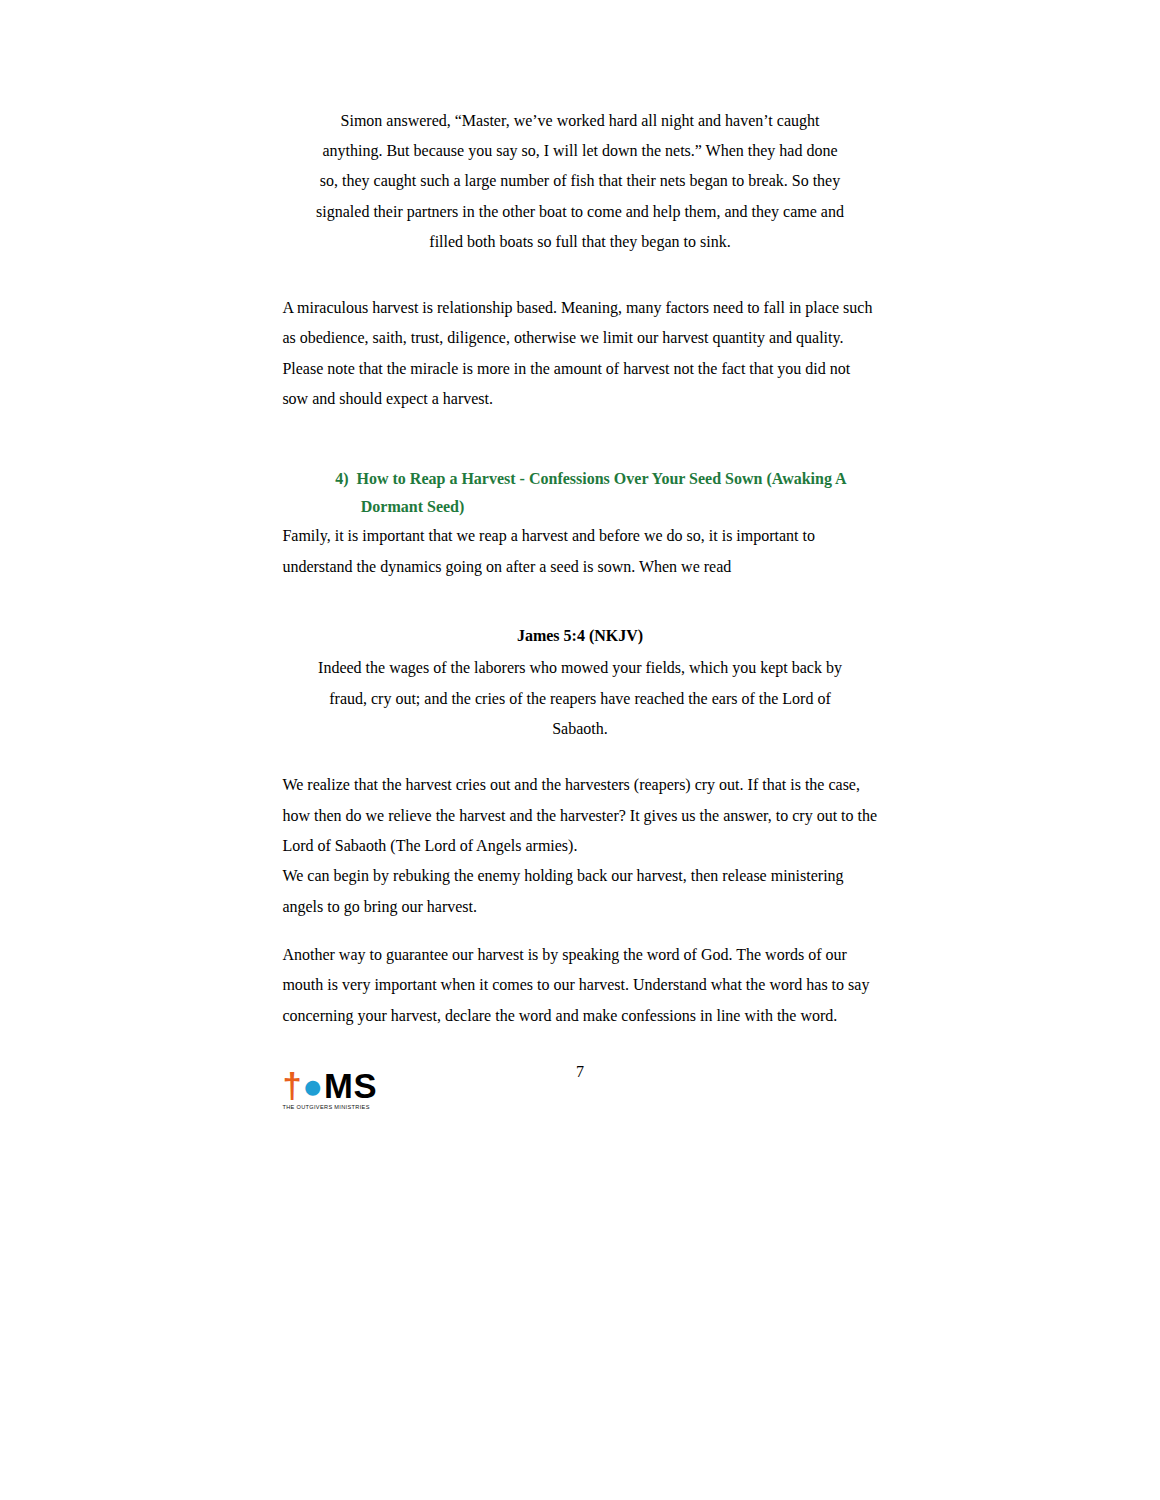Simon answered, “Master, we’ve worked hard all night and haven’t caught anything. But because you say so, I will let down the nets.” When they had done so, they caught such a large number of fish that their nets began to break. So they signaled their partners in the other boat to come and help them, and they came and filled both boats so full that they began to sink.
A miraculous harvest is relationship based. Meaning, many factors need to fall in place such as obedience, saith, trust, diligence, otherwise we limit our harvest quantity and quality.
Please note that the miracle is more in the amount of harvest not the fact that you did not sow and should expect a harvest.
How to Reap a Harvest - Confessions Over Your Seed Sown (Awaking A Dormant Seed)
Family, it is important that we reap a harvest and before we do so, it is important to understand the dynamics going on after a seed is sown. When we read
James 5:4 (NKJV)
Indeed the wages of the laborers who mowed your fields, which you kept back by fraud, cry out; and the cries of the reapers have reached the ears of the Lord of Sabaoth.
We realize that the harvest cries out and the harvesters (reapers) cry out. If that is the case, how then do we relieve the harvest and the harvester? It gives us the answer, to cry out to the Lord of Sabaoth (The Lord of Angels armies).
We can begin by rebuking the enemy holding back our harvest, then release ministering angels to go bring our harvest.
Another way to guarantee our harvest is by speaking the word of God. The words of our mouth is very important when it comes to our harvest. Understand what the word has to say concerning your harvest, declare the word and make confessions in line with the word.
7
†●MS
THE OUTGIVERS MINISTRIES